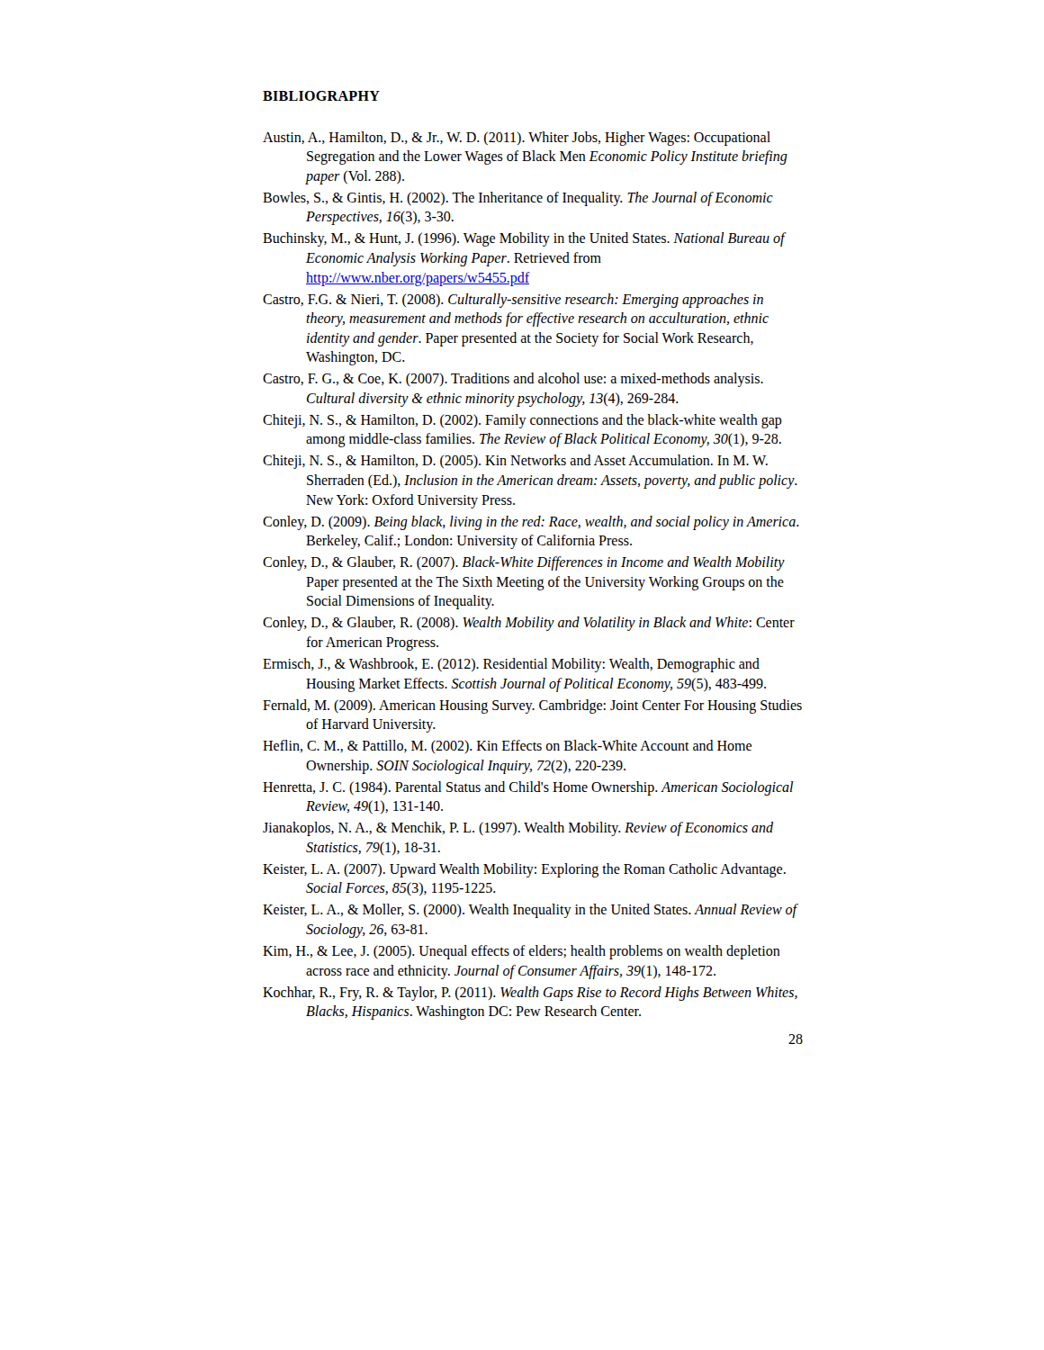BIBLIOGRAPHY
Austin, A., Hamilton, D., & Jr., W. D. (2011). Whiter Jobs, Higher Wages: Occupational Segregation and the Lower Wages of Black Men Economic Policy Institute briefing paper (Vol. 288).
Bowles, S., & Gintis, H. (2002). The Inheritance of Inequality. The Journal of Economic Perspectives, 16(3), 3-30.
Buchinsky, M., & Hunt, J. (1996). Wage Mobility in the United States. National Bureau of Economic Analysis Working Paper. Retrieved from http://www.nber.org/papers/w5455.pdf
Castro, F.G. & Nieri, T. (2008). Culturally-sensitive research: Emerging approaches in theory, measurement and methods for effective research on acculturation, ethnic identity and gender. Paper presented at the Society for Social Work Research, Washington, DC.
Castro, F. G., & Coe, K. (2007). Traditions and alcohol use: a mixed-methods analysis. Cultural diversity & ethnic minority psychology, 13(4), 269-284.
Chiteji, N. S., & Hamilton, D. (2002). Family connections and the black-white wealth gap among middle-class families. The Review of Black Political Economy, 30(1), 9-28.
Chiteji, N. S., & Hamilton, D. (2005). Kin Networks and Asset Accumulation. In M. W. Sherraden (Ed.), Inclusion in the American dream: Assets, poverty, and public policy. New York: Oxford University Press.
Conley, D. (2009). Being black, living in the red: Race, wealth, and social policy in America. Berkeley, Calif.; London: University of California Press.
Conley, D., & Glauber, R. (2007). Black-White Differences in Income and Wealth Mobility Paper presented at the The Sixth Meeting of the University Working Groups on the Social Dimensions of Inequality.
Conley, D., & Glauber, R. (2008). Wealth Mobility and Volatility in Black and White: Center for American Progress.
Ermisch, J., & Washbrook, E. (2012). Residential Mobility: Wealth, Demographic and Housing Market Effects. Scottish Journal of Political Economy, 59(5), 483-499.
Fernald, M. (2009). American Housing Survey. Cambridge: Joint Center For Housing Studies of Harvard University.
Heflin, C. M., & Pattillo, M. (2002). Kin Effects on Black-White Account and Home Ownership. SOIN Sociological Inquiry, 72(2), 220-239.
Henretta, J. C. (1984). Parental Status and Child's Home Ownership. American Sociological Review, 49(1), 131-140.
Jianakoplos, N. A., & Menchik, P. L. (1997). Wealth Mobility. Review of Economics and Statistics, 79(1), 18-31.
Keister, L. A. (2007). Upward Wealth Mobility: Exploring the Roman Catholic Advantage. Social Forces, 85(3), 1195-1225.
Keister, L. A., & Moller, S. (2000). Wealth Inequality in the United States. Annual Review of Sociology, 26, 63-81.
Kim, H., & Lee, J. (2005). Unequal effects of elders; health problems on wealth depletion across race and ethnicity. Journal of Consumer Affairs, 39(1), 148-172.
Kochhar, R., Fry, R. & Taylor, P. (2011). Wealth Gaps Rise to Record Highs Between Whites, Blacks, Hispanics. Washington DC: Pew Research Center.
28